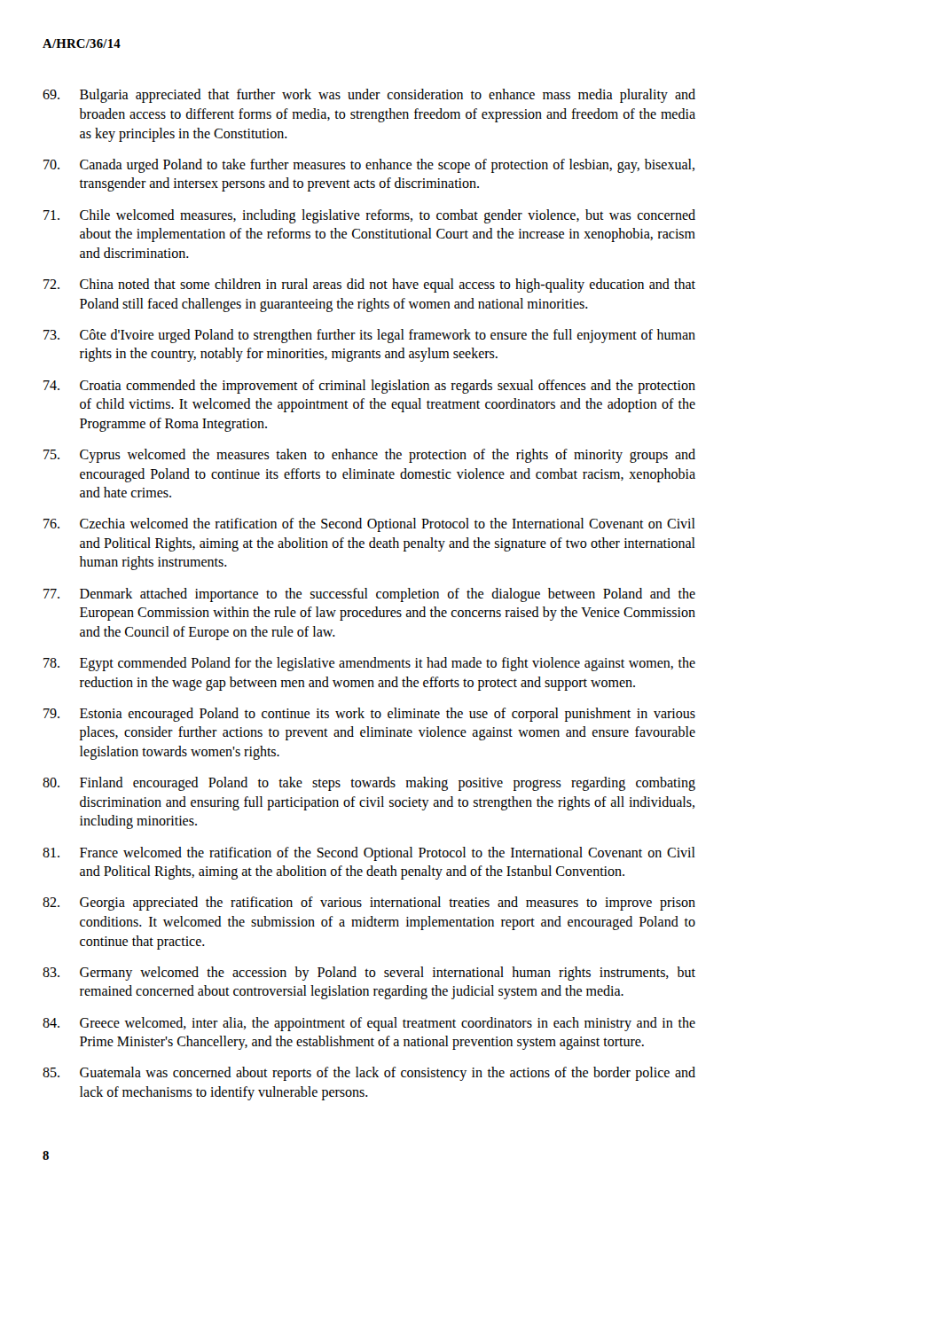A/HRC/36/14
69.
Bulgaria appreciated that further work was under consideration to enhance mass media plurality and broaden access to different forms of media, to strengthen freedom of expression and freedom of the media as key principles in the Constitution.
70.
Canada urged Poland to take further measures to enhance the scope of protection of lesbian, gay, bisexual, transgender and intersex persons and to prevent acts of discrimination.
71.
Chile welcomed measures, including legislative reforms, to combat gender violence, but was concerned about the implementation of the reforms to the Constitutional Court and the increase in xenophobia, racism and discrimination.
72.
China noted that some children in rural areas did not have equal access to high-quality education and that Poland still faced challenges in guaranteeing the rights of women and national minorities.
73.
Côte d'Ivoire urged Poland to strengthen further its legal framework to ensure the full enjoyment of human rights in the country, notably for minorities, migrants and asylum seekers.
74.
Croatia commended the improvement of criminal legislation as regards sexual offences and the protection of child victims. It welcomed the appointment of the equal treatment coordinators and the adoption of the Programme of Roma Integration.
75.
Cyprus welcomed the measures taken to enhance the protection of the rights of minority groups and encouraged Poland to continue its efforts to eliminate domestic violence and combat racism, xenophobia and hate crimes.
76.
Czechia welcomed the ratification of the Second Optional Protocol to the International Covenant on Civil and Political Rights, aiming at the abolition of the death penalty and the signature of two other international human rights instruments.
77.
Denmark attached importance to the successful completion of the dialogue between Poland and the European Commission within the rule of law procedures and the concerns raised by the Venice Commission and the Council of Europe on the rule of law.
78.
Egypt commended Poland for the legislative amendments it had made to fight violence against women, the reduction in the wage gap between men and women and the efforts to protect and support women.
79.
Estonia encouraged Poland to continue its work to eliminate the use of corporal punishment in various places, consider further actions to prevent and eliminate violence against women and ensure favourable legislation towards women's rights.
80.
Finland encouraged Poland to take steps towards making positive progress regarding combating discrimination and ensuring full participation of civil society and to strengthen the rights of all individuals, including minorities.
81.
France welcomed the ratification of the Second Optional Protocol to the International Covenant on Civil and Political Rights, aiming at the abolition of the death penalty and of the Istanbul Convention.
82.
Georgia appreciated the ratification of various international treaties and measures to improve prison conditions. It welcomed the submission of a midterm implementation report and encouraged Poland to continue that practice.
83.
Germany welcomed the accession by Poland to several international human rights instruments, but remained concerned about controversial legislation regarding the judicial system and the media.
84.
Greece welcomed, inter alia, the appointment of equal treatment coordinators in each ministry and in the Prime Minister's Chancellery, and the establishment of a national prevention system against torture.
85.
Guatemala was concerned about reports of the lack of consistency in the actions of the border police and lack of mechanisms to identify vulnerable persons.
8